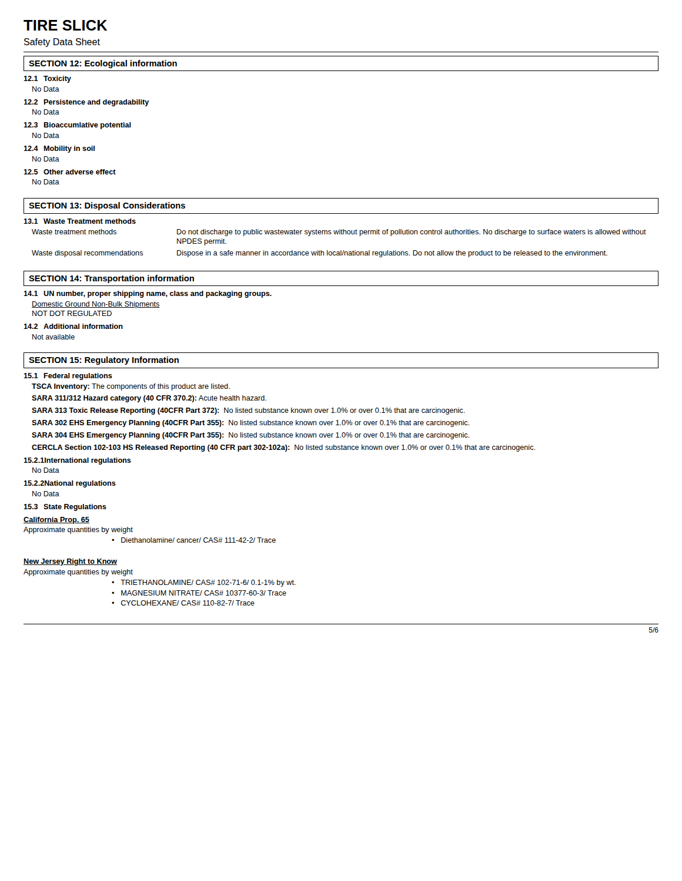TIRE SLICK
Safety Data Sheet
SECTION 12: Ecological information
12.1 Toxicity
No Data
12.2 Persistence and degradability
No Data
12.3 Bioaccumlative potential
No Data
12.4 Mobility in soil
No Data
12.5 Other adverse effect
No Data
SECTION 13: Disposal Considerations
13.1 Waste Treatment methods
| Waste treatment methods | Do not discharge to public wastewater systems without permit of pollution control authorities. No discharge to surface waters is allowed without NPDES permit. |
| Waste disposal recommendations | Dispose in a safe manner in accordance with local/national regulations. Do not allow the product to be released to the environment. |
SECTION 14: Transportation information
14.1 UN number, proper shipping name, class and packaging groups.
Domestic Ground Non-Bulk Shipments
NOT DOT REGULATED
14.2 Additional information
Not available
SECTION 15: Regulatory Information
15.1 Federal regulations
TSCA Inventory: The components of this product are listed.
SARA 311/312 Hazard category (40 CFR 370.2): Acute health hazard.
SARA 313 Toxic Release Reporting (40CFR Part 372): No listed substance known over 1.0% or over 0.1% that are carcinogenic.
SARA 302 EHS Emergency Planning (40CFR Part 355): No listed substance known over 1.0% or over 0.1% that are carcinogenic.
SARA 304 EHS Emergency Planning (40CFR Part 355): No listed substance known over 1.0% or over 0.1% that are carcinogenic.
CERCLA Section 102-103 HS Released Reporting (40 CFR part 302-102a): No listed substance known over 1.0% or over 0.1% that are carcinogenic.
15.2.1 International regulations
No Data
15.2.2 National regulations
No Data
15.3 State Regulations
California Prop. 65
Approximate quantities by weight
Diethanolamine/ cancer/ CAS# 111-42-2/ Trace
New Jersey Right to Know
Approximate quantities by weight
TRIETHANOLAMINE/ CAS# 102-71-6/ 0.1-1% by wt.
MAGNESIUM NITRATE/ CAS# 10377-60-3/ Trace
CYCLOHEXANE/ CAS# 110-82-7/ Trace
5/6